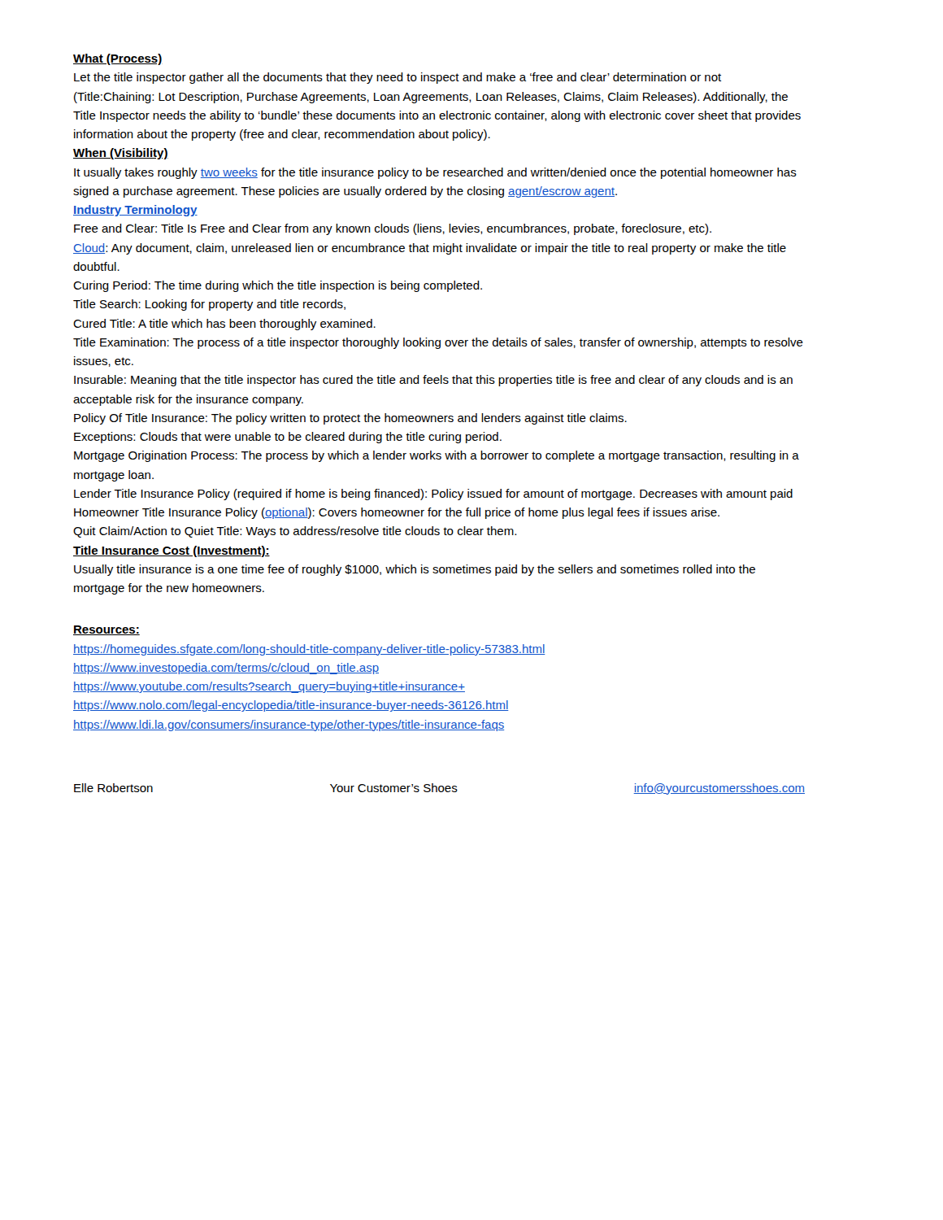What (Process)
Let the title inspector gather all the documents that they need to inspect and make a ‘free and clear’ determination or not (Title:Chaining: Lot Description, Purchase Agreements, Loan Agreements, Loan Releases, Claims, Claim Releases). Additionally, the Title Inspector needs the ability to ‘bundle’ these documents into an electronic container, along with electronic cover sheet that provides information about the property (free and clear, recommendation about policy).
When (Visibility)
It usually takes roughly two weeks for the title insurance policy to be researched and written/denied once the potential homeowner has signed a purchase agreement. These policies are usually ordered by the closing agent/escrow agent.
Industry Terminology
Free and Clear: Title Is Free and Clear from any known clouds (liens, levies, encumbrances, probate, foreclosure, etc).
Cloud: Any document, claim, unreleased lien or encumbrance that might invalidate or impair the title to real property or make the title doubtful.
Curing Period: The time during which the title inspection is being completed.
Title Search: Looking for property and title records,
Cured Title: A title which has been thoroughly examined.
Title Examination: The process of a title inspector thoroughly looking over the details of sales, transfer of ownership, attempts to resolve issues, etc.
Insurable: Meaning that the title inspector has cured the title and feels that this properties title is free and clear of any clouds and is an acceptable risk for the insurance company.
Policy Of Title Insurance: The policy written to protect the homeowners and lenders against title claims.
Exceptions: Clouds that were unable to be cleared during the title curing period.
Mortgage Origination Process: The process by which a lender works with a borrower to complete a mortgage transaction, resulting in a mortgage loan.
Lender Title Insurance Policy (required if home is being financed): Policy issued for amount of mortgage. Decreases with amount paid
Homeowner Title Insurance Policy (optional): Covers homeowner for the full price of home plus legal fees if issues arise.
Quit Claim/Action to Quiet Title: Ways to address/resolve title clouds to clear them.
Title Insurance Cost (Investment):
Usually title insurance is a one time fee of roughly $1000, which is sometimes paid by the sellers and sometimes rolled into the mortgage for the new homeowners.
Resources:
https://homeguides.sfgate.com/long-should-title-company-deliver-title-policy-57383.html https://www.investopedia.com/terms/c/cloud_on_title.asp https://www.youtube.com/results?search_query=buying+title+insurance+ https://www.nolo.com/legal-encyclopedia/title-insurance-buyer-needs-36126.html https://www.ldi.la.gov/consumers/insurance-type/other-types/title-insurance-faqs
Elle Robertson
Your Customer’s Shoes
info@yourcustomersshoes.com